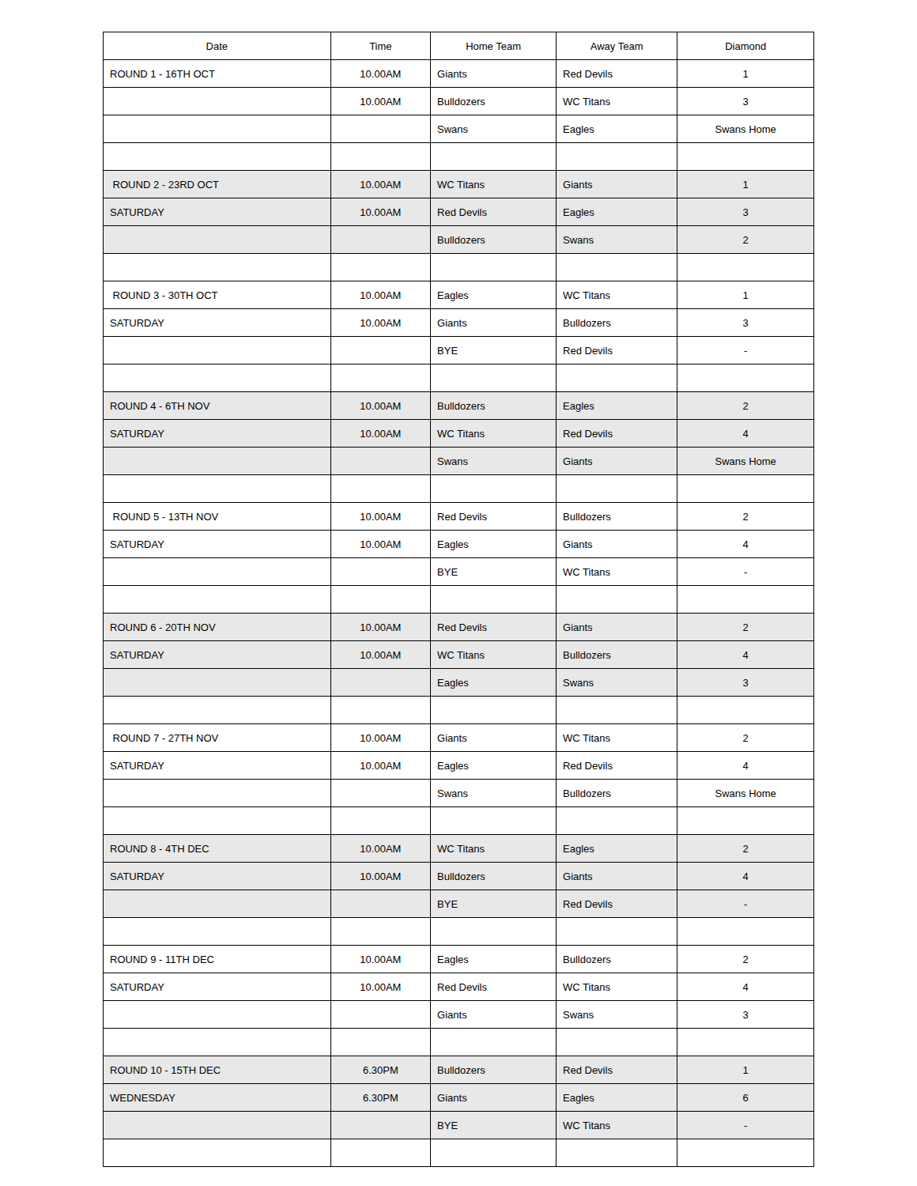| Date | Time | Home Team | Away Team | Diamond |
| --- | --- | --- | --- | --- |
| ROUND 1 - 16TH OCT | 10.00AM | Giants | Red Devils | 1 |
| | 10.00AM | Bulldozers | WC Titans | 3 |
| | | Swans | Eagles | Swans Home |
| ROUND 2 - 23RD OCT | 10.00AM | WC Titans | Giants | 1 |
| SATURDAY | 10.00AM | Red Devils | Eagles | 3 |
| | | Bulldozers | Swans | 2 |
| ROUND 3 - 30TH OCT | 10.00AM | Eagles | WC Titans | 1 |
| SATURDAY | 10.00AM | Giants | Bulldozers | 3 |
| | | BYE | Red Devils | - |
| ROUND 4 - 6TH NOV | 10.00AM | Bulldozers | Eagles | 2 |
| SATURDAY | 10.00AM | WC Titans | Red Devils | 4 |
| | | Swans | Giants | Swans Home |
| ROUND 5 - 13TH NOV | 10.00AM | Red Devils | Bulldozers | 2 |
| SATURDAY | 10.00AM | Eagles | Giants | 4 |
| | | BYE | WC Titans | - |
| ROUND 6 - 20TH NOV | 10.00AM | Red Devils | Giants | 2 |
| SATURDAY | 10.00AM | WC Titans | Bulldozers | 4 |
| | | Eagles | Swans | 3 |
| ROUND 7 - 27TH NOV | 10.00AM | Giants | WC Titans | 2 |
| SATURDAY | 10.00AM | Eagles | Red Devils | 4 |
| | | Swans | Bulldozers | Swans Home |
| ROUND 8 - 4TH DEC | 10.00AM | WC Titans | Eagles | 2 |
| SATURDAY | 10.00AM | Bulldozers | Giants | 4 |
| | | BYE | Red Devils | - |
| ROUND 9 - 11TH DEC | 10.00AM | Eagles | Bulldozers | 2 |
| SATURDAY | 10.00AM | Red Devils | WC Titans | 4 |
| | | Giants | Swans | 3 |
| ROUND 10 - 15TH DEC | 6.30PM | Bulldozers | Red Devils | 1 |
| WEDNESDAY | 6.30PM | Giants | Eagles | 6 |
| | | BYE | WC Titans | - |